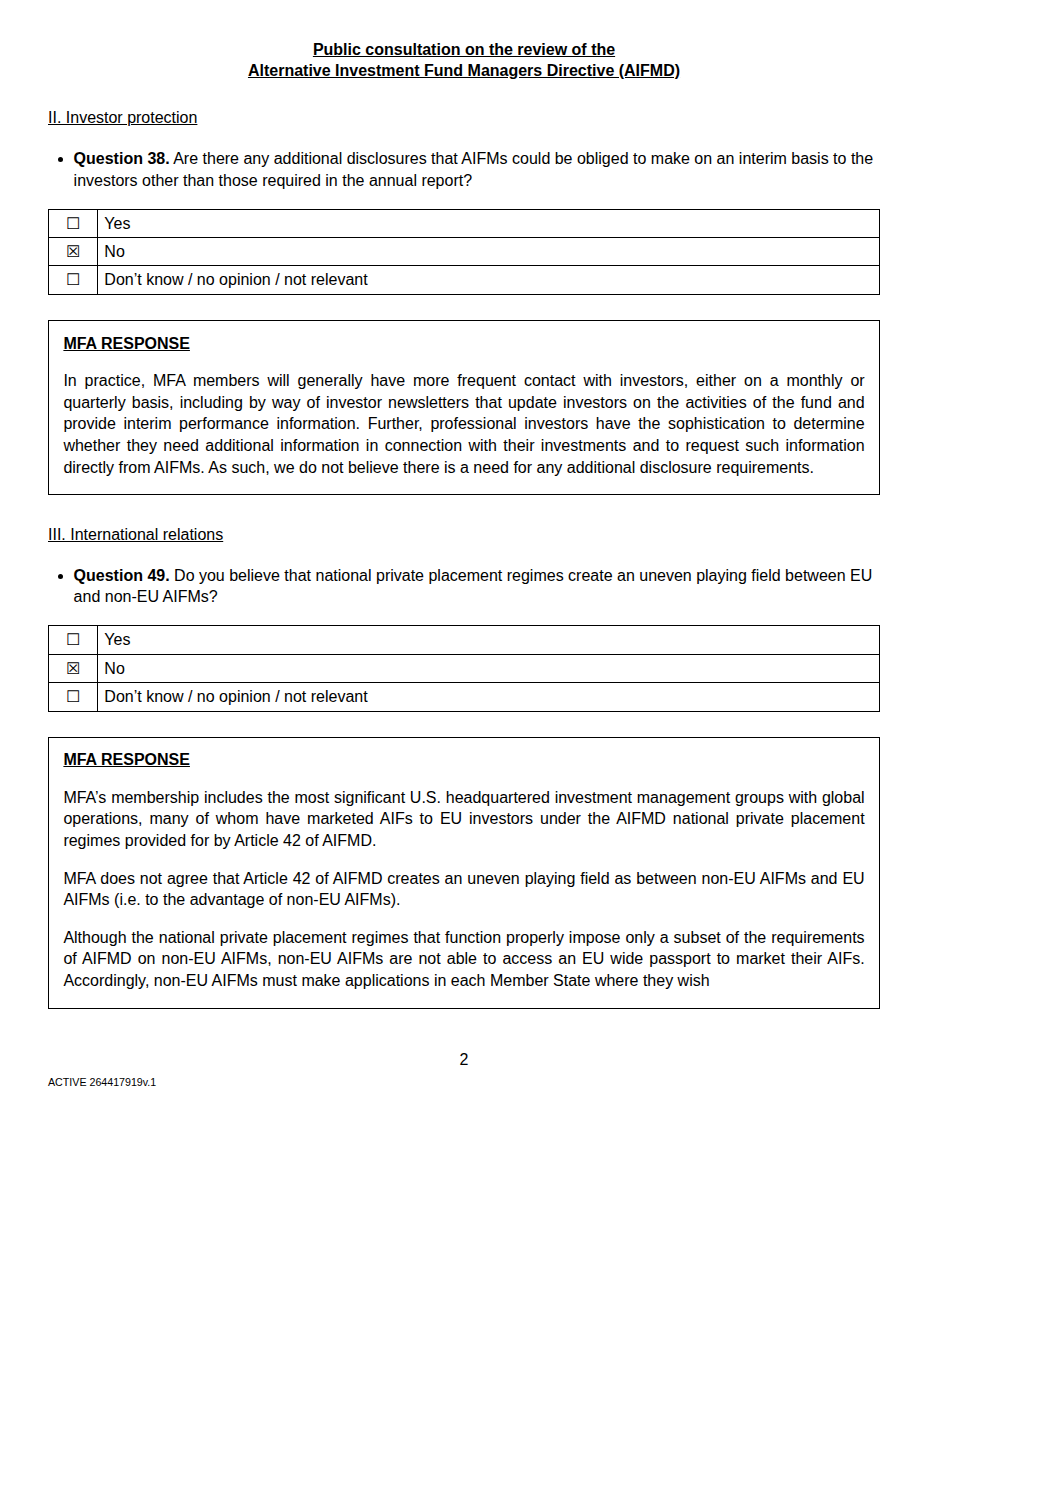Public consultation on the review of the
Alternative Investment Fund Managers Directive (AIFMD)
II. Investor protection
Question 38. Are there any additional disclosures that AIFMs could be obliged to make on an interim basis to the investors other than those required in the annual report?
| ☐ | Yes |
| ☒ | No |
| ☐ | Don’t know / no opinion / not relevant |
MFA RESPONSE
In practice, MFA members will generally have more frequent contact with investors, either on a monthly or quarterly basis, including by way of investor newsletters that update investors on the activities of the fund and provide interim performance information. Further, professional investors have the sophistication to determine whether they need additional information in connection with their investments and to request such information directly from AIFMs. As such, we do not believe there is a need for any additional disclosure requirements.
III. International relations
Question 49. Do you believe that national private placement regimes create an uneven playing field between EU and non-EU AIFMs?
| ☐ | Yes |
| ☒ | No |
| ☐ | Don’t know / no opinion / not relevant |
MFA RESPONSE
MFA’s membership includes the most significant U.S. headquartered investment management groups with global operations, many of whom have marketed AIFs to EU investors under the AIFMD national private placement regimes provided for by Article 42 of AIFMD.
MFA does not agree that Article 42 of AIFMD creates an uneven playing field as between non-EU AIFMs and EU AIFMs (i.e. to the advantage of non-EU AIFMs).
Although the national private placement regimes that function properly impose only a subset of the requirements of AIFMD on non-EU AIFMs, non-EU AIFMs are not able to access an EU wide passport to market their AIFs. Accordingly, non-EU AIFMs must make applications in each Member State where they wish
2
ACTIVE 264417919v.1